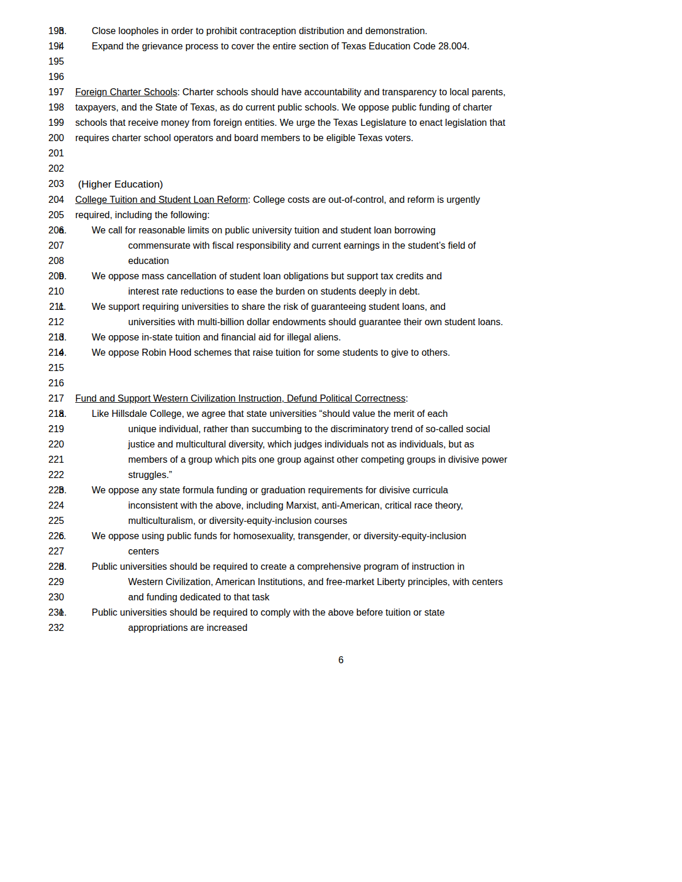| 193 | h. Close loopholes in order to prohibit contraception distribution and demonstration. |
| 194 | i. Expand the grievance process to cover the entire section of Texas Education Code 28.004. |
| 195 | |
| 196 | |
| 197 | Foreign Charter Schools : Charter schools should have accountability and transparency to local parents, |
| 198 | taxpayers, and the State of Texas, as do current public schools. We oppose public funding of charter |
| 199 | schools that receive money from foreign entities. We urge the Texas Legislature to enact legislation that |
| 200 | requires charter school operators and board members to be eligible Texas voters. |
| 201 | |
| 202 | |
| 203 | (Higher Education) |
| 204 | College Tuition and Student Loan Reform : College costs are out-of-control, and reform is urgently |
| 205 | required, including the following: |
| 206 | a. We call for reasonable limits on public university tuition and student loan borrowing |
| 207 | commensurate with fiscal responsibility and current earnings in the student’s field of |
| 208 | education |
| 209 | b. We oppose mass cancellation of student loan obligations but support tax credits and |
| 210 | interest rate reductions to ease the burden on students deeply in debt. |
| 211 | c. We support requiring universities to share the risk of guaranteeing student loans, and |
| 212 | universities with multi-billion dollar endowments should guarantee their own student loans. |
| 213 | d. We oppose in-state tuition and financial aid for illegal aliens. |
| 214 | e. We oppose Robin Hood schemes that raise tuition for some students to give to others. |
| 215 | |
| 216 | |
| 217 | Fund and Support Western Civilization Instruction, Defund Political Correctness : |
| 218 | a. Like Hillsdale College, we agree that state universities “should value the merit of each |
| 219 | unique individual, rather than succumbing to the discriminatory trend of so-called social |
| 220 | justice and multicultural diversity, which judges individuals not as individuals, but as |
| 221 | members of a group which pits one group against other competing groups in divisive power |
| 222 | struggles.” |
| 223 | b. We oppose any state formula funding or graduation requirements for divisive curricula |
| 224 | inconsistent with the above, including Marxist, anti-American, critical race theory, |
| 225 | multiculturalism, or diversity-equity-inclusion courses |
| 226 | c. We oppose using public funds for homosexuality, transgender, or diversity-equity-inclusion |
| 227 | centers |
| 228 | d. Public universities should be required to create a comprehensive program of instruction in |
| 229 | Western Civilization, American Institutions, and free-market Liberty principles, with centers |
| 230 | and funding dedicated to that task |
| 231 | e. Public universities should be required to comply with the above before tuition or state |
| 232 | appropriations are increased |
6